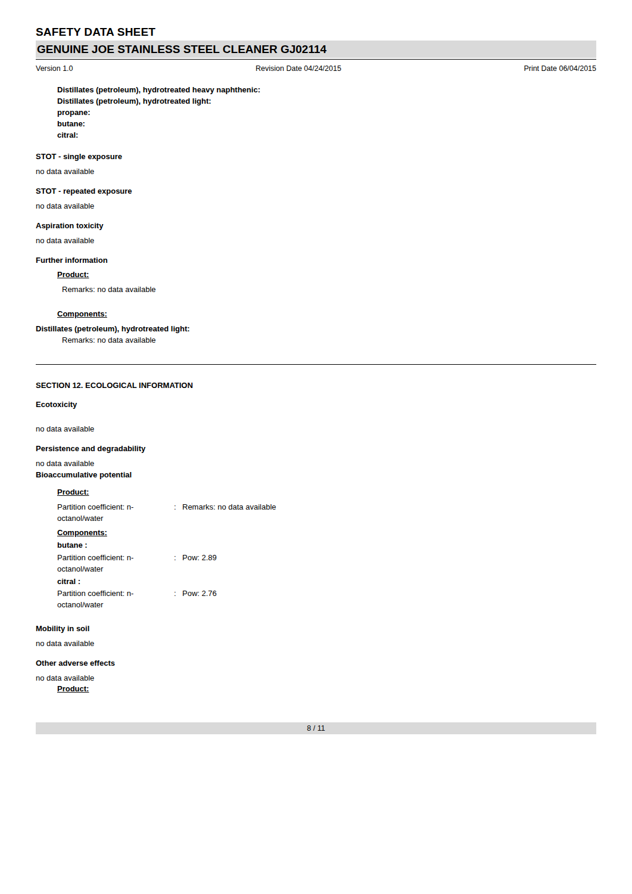SAFETY DATA SHEET
GENUINE JOE STAINLESS STEEL CLEANER GJ02114
Version 1.0 Revision Date 04/24/2015 Print Date 06/04/2015
Distillates (petroleum), hydrotreated heavy naphthenic:
Distillates (petroleum), hydrotreated light:
propane:
butane:
citral:
STOT - single exposure
no data available
STOT - repeated exposure
no data available
Aspiration toxicity
no data available
Further information
Product:
Remarks: no data available
Components:
Distillates (petroleum), hydrotreated light:
Remarks: no data available
SECTION 12. ECOLOGICAL INFORMATION
Ecotoxicity
no data available
Persistence and degradability
no data available
Bioaccumulative potential
Product:
| Partition coefficient: n- octanol/water | : | Remarks: no data available |
| Components: | | |
| butane : | | |
| Partition coefficient: n- octanol/water | : | Pow: 2.89 |
| citral : | | |
| Partition coefficient: n- octanol/water | : | Pow: 2.76 |
Mobility in soil
no data available
Other adverse effects
no data available
Product:
8 / 11